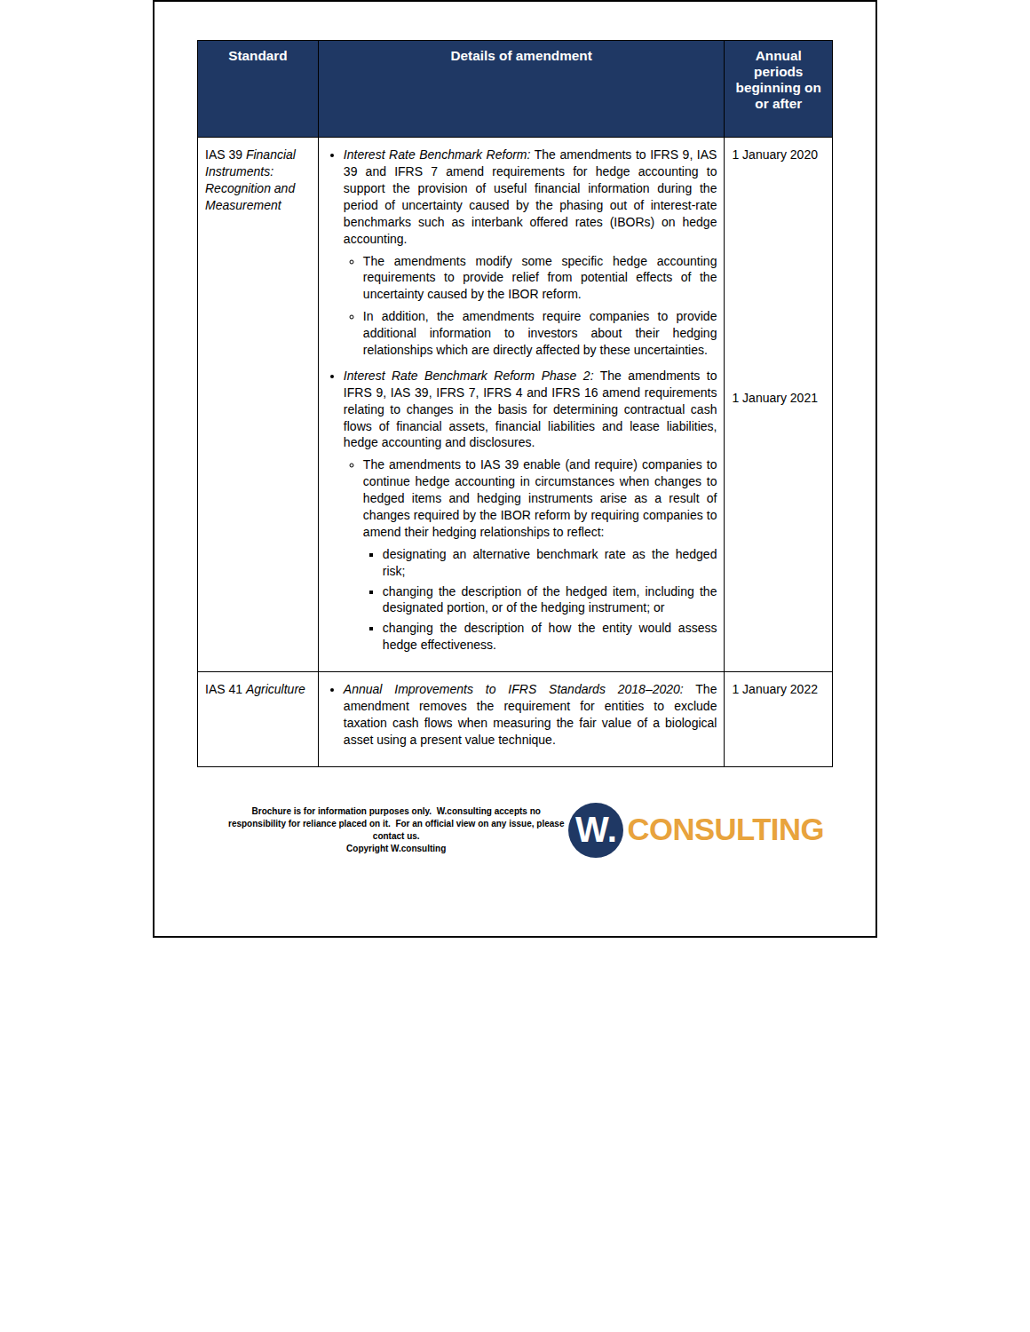| Standard | Details of amendment | Annual periods beginning on or after |
| --- | --- | --- |
| IAS 39 Financial Instruments: Recognition and Measurement | Interest Rate Benchmark Reform: The amendments to IFRS 9, IAS 39 and IFRS 7 amend requirements for hedge accounting to support the provision of useful financial information during the period of uncertainty caused by the phasing out of interest-rate benchmarks such as interbank offered rates (IBORs) on hedge accounting. The amendments modify some specific hedge accounting requirements to provide relief from potential effects of the uncertainty caused by the IBOR reform. In addition, the amendments require companies to provide additional information to investors about their hedging relationships which are directly affected by these uncertainties. Interest Rate Benchmark Reform Phase 2: The amendments to IFRS 9, IAS 39, IFRS 7, IFRS 4 and IFRS 16 amend requirements relating to changes in the basis for determining contractual cash flows of financial assets, financial liabilities and lease liabilities, hedge accounting and disclosures. The amendments to IAS 39 enable (and require) companies to continue hedge accounting in circumstances when changes to hedged items and hedging instruments arise as a result of changes required by the IBOR reform by requiring companies to amend their hedging relationships to reflect: designating an alternative benchmark rate as the hedged risk; changing the description of the hedged item, including the designated portion, or of the hedging instrument; or changing the description of how the entity would assess hedge effectiveness. | 1 January 2020 1 January 2021 |
| IAS 41 Agriculture | Annual Improvements to IFRS Standards 2018–2020: The amendment removes the requirement for entities to exclude taxation cash flows when measuring the fair value of a biological asset using a present value technique. | 1 January 2022 |
Brochure is for information purposes only. W.consulting accepts no responsibility for reliance placed on it. For an official view on any issue, please contact us.
Copyright W.consulting
W.
CONSULTING